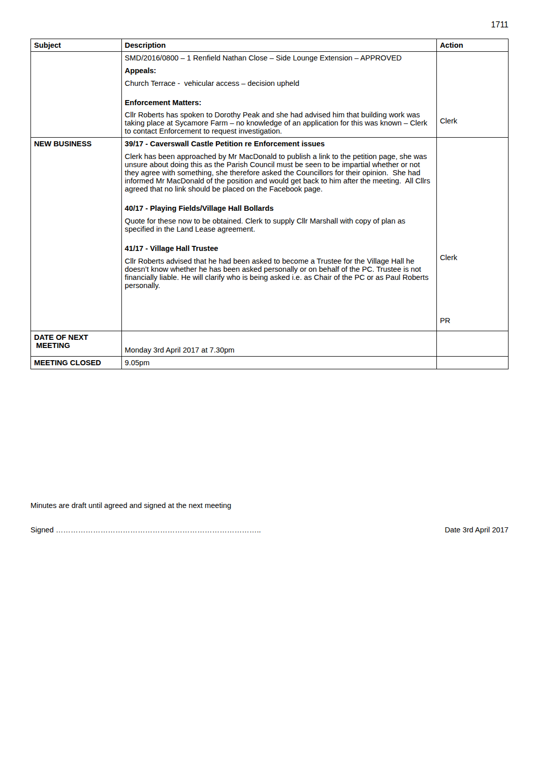1711
| Subject | Description | Action |
| --- | --- | --- |
| | SMD/2016/0800 – 1 Renfield Nathan Close – Side Lounge Extension – APPROVED Appeals: Church Terrace - vehicular access – decision upheld Enforcement Matters: Cllr Roberts has spoken to Dorothy Peak and she had advised him that building work was taking place at Sycamore Farm – no knowledge of an application for this was known – Clerk to contact Enforcement to request investigation. | Clerk |
| NEW BUSINESS | 39/17 - Caverswall Castle Petition re Enforcement issues Clerk has been approached by Mr MacDonald to publish a link to the petition page, she was unsure about doing this as the Parish Council must be seen to be impartial whether or not they agree with something, she therefore asked the Councillors for their opinion. She had informed Mr MacDonald of the position and would get back to him after the meeting. All Cllrs agreed that no link should be placed on the Facebook page. 40/17 - Playing Fields/Village Hall Bollards Quote for these now to be obtained. Clerk to supply Cllr Marshall with copy of plan as specified in the Land Lease agreement. 41/17 - Village Hall Trustee Cllr Roberts advised that he had been asked to become a Trustee for the Village Hall he doesn’t know whether he has been asked personally or on behalf of the PC. Trustee is not financially liable. He will clarify who is being asked i.e. as Chair of the PC or as Paul Roberts personally. | Clerk PR |
| DATE OF NEXT MEETING | Monday 3rd April 2017 at 7.30pm | |
| MEETING CLOSED | 9.05pm | |
Minutes are draft until agreed and signed at the next meeting
Signed ……………………………………………………………………….. Date 3rd April 2017